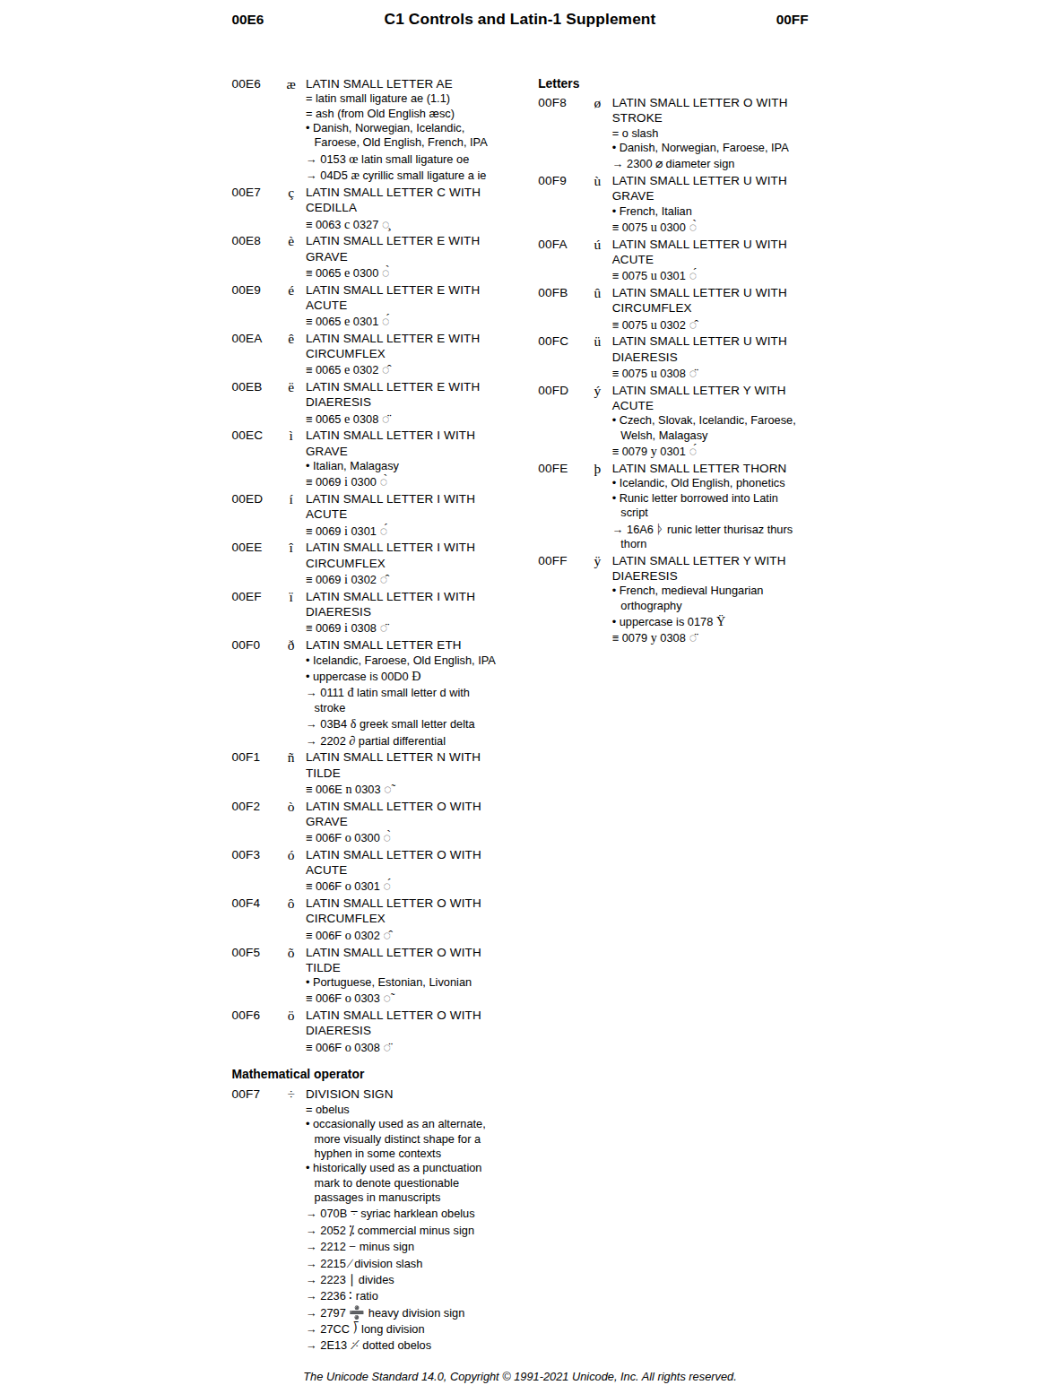00E6
C1 Controls and Latin-1 Supplement
00FF
00E6
æ
LATIN SMALL LETTER AE
latin small ligature ae (1.1)
ash (from Old English æsc)
Danish, Norwegian, Icelandic, Faroese, Old English, French, IPA
0153 œ latin small ligature oe
04D5 ӕ cyrillic small ligature a ie
00E7
ç
LATIN SMALL LETTER C WITH CEDILLA
0063 c 0327 ◌̧
00E8
è
LATIN SMALL LETTER E WITH GRAVE
0065 e 0300 ◌̀
00E9
é
LATIN SMALL LETTER E WITH ACUTE
0065 e 0301 ◌́
00EA
ê
LATIN SMALL LETTER E WITH CIRCUMFLEX
0065 e 0302 ◌̂
00EB
ë
LATIN SMALL LETTER E WITH DIAERESIS
0065 e 0308 ◌̈
00EC
ì
LATIN SMALL LETTER I WITH GRAVE
Italian, Malagasy
0069 i 0300 ◌̀
00ED
í
LATIN SMALL LETTER I WITH ACUTE
0069 i 0301 ◌́
00EE
î
LATIN SMALL LETTER I WITH CIRCUMFLEX
0069 i 0302 ◌̂
00EF
ï
LATIN SMALL LETTER I WITH DIAERESIS
0069 i 0308 ◌̈
00F0
ð
LATIN SMALL LETTER ETH
Icelandic, Faroese, Old English, IPA
uppercase is 00D0 Ð
0111 đ latin small letter d with stroke
03B4 δ greek small letter delta
2202 ∂ partial differential
00F1
ñ
LATIN SMALL LETTER N WITH TILDE
006E n 0303 ◌̃
00F2
ò
LATIN SMALL LETTER O WITH GRAVE
006F o 0300 ◌̀
00F3
ó
LATIN SMALL LETTER O WITH ACUTE
006F o 0301 ◌́
00F4
ô
LATIN SMALL LETTER O WITH CIRCUMFLEX
006F o 0302 ◌̂
00F5
õ
LATIN SMALL LETTER O WITH TILDE
Portuguese, Estonian, Livonian
006F o 0303 ◌̃
00F6
ö
LATIN SMALL LETTER O WITH DIAERESIS
006F o 0308 ◌̈
Mathematical operator
00F7
÷
DIVISION SIGN
obelus
occasionally used as an alternate, more visually distinct shape for a hyphen in some contexts
historically used as a punctuation mark to denote questionable passages in manuscripts
070B ܋ syriac harklean obelus
2052 ⁒ commercial minus sign
2212 − minus sign
2215 ∕ division slash
2223 ∣ divides
2236 ∶ ratio
2797 ➗ heavy division sign
27CC ⟌ long division
2E13 ⸓ dotted obelos
Letters
00F8
ø
LATIN SMALL LETTER O WITH STROKE
o slash
Danish, Norwegian, Faroese, IPA
2300 ⌀ diameter sign
00F9
ù
LATIN SMALL LETTER U WITH GRAVE
French, Italian
0075 u 0300 ◌̀
00FA
ú
LATIN SMALL LETTER U WITH ACUTE
0075 u 0301 ◌́
00FB
û
LATIN SMALL LETTER U WITH CIRCUMFLEX
0075 u 0302 ◌̂
00FC
ü
LATIN SMALL LETTER U WITH DIAERESIS
0075 u 0308 ◌̈
00FD
ý
LATIN SMALL LETTER Y WITH ACUTE
Czech, Slovak, Icelandic, Faroese, Welsh, Malagasy
0079 y 0301 ◌́
00FE
þ
LATIN SMALL LETTER THORN
Icelandic, Old English, phonetics
Runic letter borrowed into Latin script
16A6 ᚦ runic letter thurisaz thurs thorn
00FF
ÿ
LATIN SMALL LETTER Y WITH DIAERESIS
French, medieval Hungarian orthography
uppercase is 0178 Ÿ
0079 y 0308 ◌̈
The Unicode Standard 14.0, Copyright © 1991-2021 Unicode, Inc. All rights reserved.